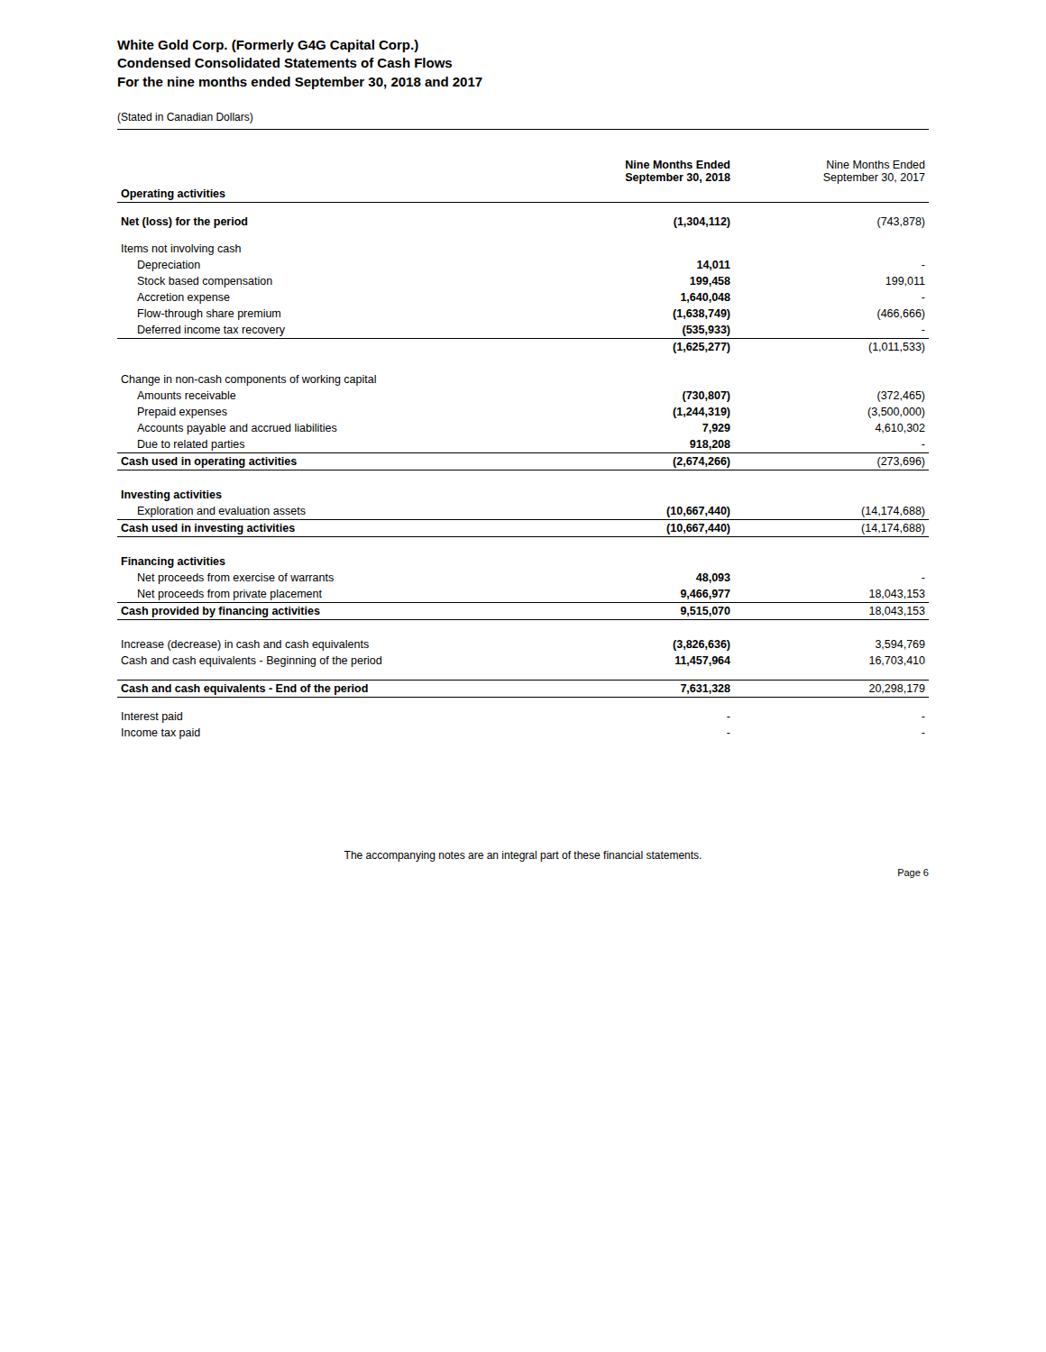White Gold Corp. (Formerly G4G Capital Corp.)
Condensed Consolidated Statements of Cash Flows
For the nine months ended September 30, 2018 and 2017
(Stated in Canadian Dollars)
| | Nine Months Ended September 30, 2018 | Nine Months Ended September 30, 2017 |
| --- | --- | --- |
| Operating activities | | |
| Net (loss) for the period | (1,304,112) | (743,878) |
| Items not involving cash | | |
| Depreciation | 14,011 | - |
| Stock based compensation | 199,458 | 199,011 |
| Accretion expense | 1,640,048 | - |
| Flow-through share premium | (1,638,749) | (466,666) |
| Deferred income tax recovery | (535,933) | - |
| | (1,625,277) | (1,011,533) |
| Change in non-cash components of working capital | | |
| Amounts receivable | (730,807) | (372,465) |
| Prepaid expenses | (1,244,319) | (3,500,000) |
| Accounts payable and accrued liabilities | 7,929 | 4,610,302 |
| Due to related parties | 918,208 | - |
| Cash used in operating activities | (2,674,266) | (273,696) |
| Investing activities | | |
| Exploration and evaluation assets | (10,667,440) | (14,174,688) |
| Cash used in investing activities | (10,667,440) | (14,174,688) |
| Financing activities | | |
| Net proceeds from exercise of warrants | 48,093 | - |
| Net proceeds from private placement | 9,466,977 | 18,043,153 |
| Cash provided by financing activities | 9,515,070 | 18,043,153 |
| Increase (decrease) in cash and cash equivalents | (3,826,636) | 3,594,769 |
| Cash and cash equivalents - Beginning of the period | 11,457,964 | 16,703,410 |
| Cash and cash equivalents - End of the period | 7,631,328 | 20,298,179 |
| Interest paid | - | - |
| Income tax paid | - | - |
The accompanying notes are an integral part of these financial statements.
Page 6